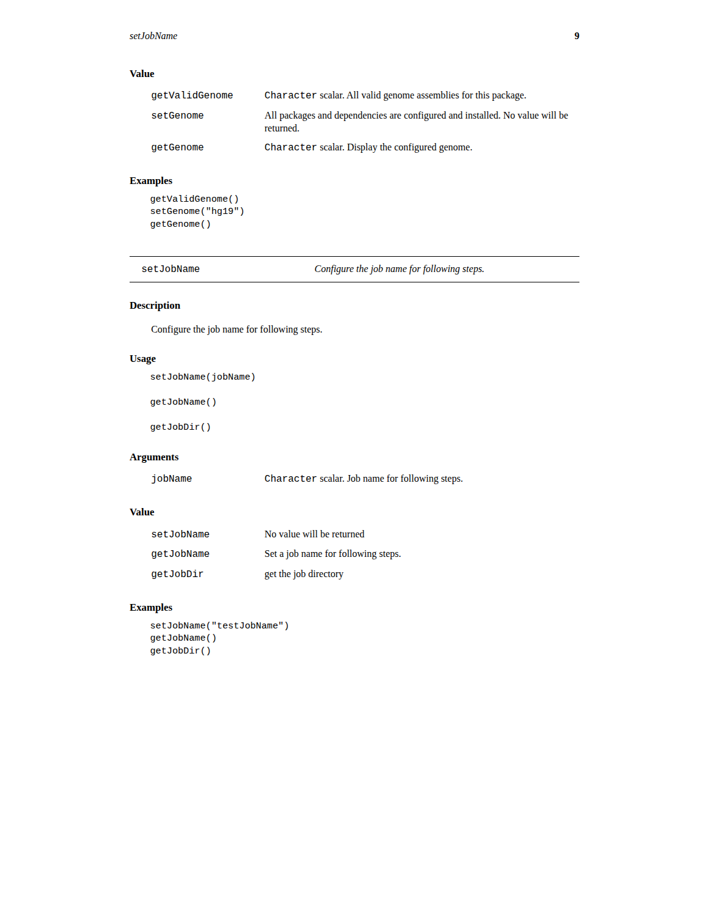setJobName 9
Value
| getValidGenome | Character scalar. All valid genome assemblies for this package. |
| setGenome | All packages and dependencies are configured and installed. No value will be returned. |
| getGenome | Character scalar. Display the configured genome. |
Examples
getValidGenome()
setGenome("hg19")
getGenome()
setJobName Configure the job name for following steps.
Description
Configure the job name for following steps.
Usage
setJobName(jobName)

getJobName()

getJobDir()
Arguments
| jobName | Character scalar. Job name for following steps. |
Value
| setJobName | No value will be returned |
| getJobName | Set a job name for following steps. |
| getJobDir | get the job directory |
Examples
setJobName("testJobName")
getJobName()
getJobDir()